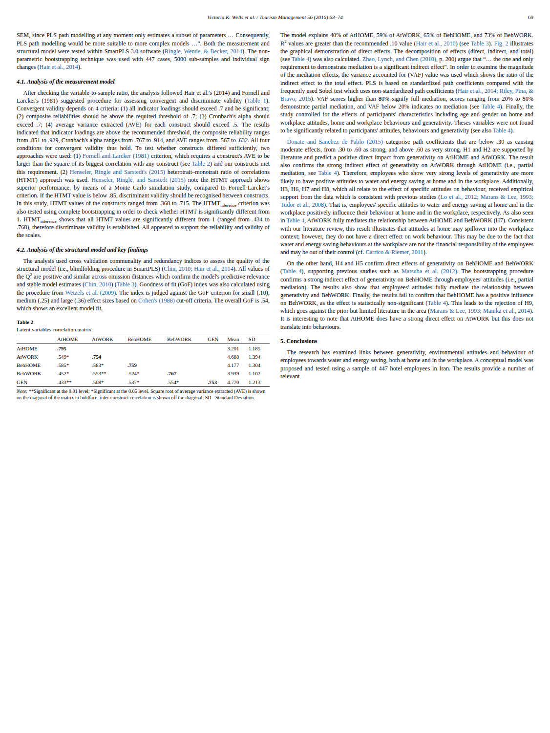Victoria.K. Wells et al. / Tourism Management 56 (2016) 63–74 69
SEM, since PLS path modelling at any moment only estimates a subset of parameters … Consequently, PLS path modelling would be more suitable to more complex models …”. Both the measurement and structural model were tested within SmartPLS 3.0 software (Ringle, Wende, & Becker, 2014). The non-parametric bootstrapping technique was used with 447 cases, 5000 sub-samples and individual sign changes (Hair et al., 2014).
4.1. Analysis of the measurement model
After checking the variable-to-sample ratio, the analysis followed Hair et al.'s (2014) and Fornell and Larcker's (1981) suggested procedure for assessing convergent and discriminate validity (Table 1). Convergent validity depends on 4 criteria: (1) all indicator loadings should exceed .7 and be significant; (2) composite reliabilities should be above the required threshold of .7; (3) Cronbach's alpha should exceed .7; (4) average variance extracted (AVE) for each construct should exceed .5. The results indicated that indicator loadings are above the recommended threshold, the composite reliability ranges from .851 to .929, Cronbach's alpha ranges from .767 to .914, and AVE ranges from .567 to .632. All four conditions for convergent validity thus hold. To test whether constructs differed sufficiently, two approaches were used: (1) Fornell and Larcker (1981) criterion, which requires a construct's AVE to be larger than the square of its biggest correlation with any construct (see Table 2) and our constructs met this requirement. (2) Henseler, Ringle and Sarstedt's (2015) heterotrait–monotrait ratio of correlations (HTMT) approach was used. Henseler, Ringle, and Sarstedt (2015) note the HTMT approach shows superior performance, by means of a Monte Carlo simulation study, compared to Fornell-Larcker's criterion. If the HTMT value is below .85, discriminant validity should be recognised between constructs. In this study, HTMT values of the constructs ranged from .368 to .715. The HTMTinference criterion was also tested using complete bootstrapping in order to check whether HTMT is significantly different from 1. HTMTinference shows that all HTMT values are significantly different from 1 (ranged from .434 to .768), therefore discriminate validity is established. All appeared to support the reliability and validity of the scales.
4.2. Analysis of the structural model and key findings
The analysis used cross validation communality and redundancy indices to assess the quality of the structural model (i.e., blindfolding procedure in SmartPLS) (Chin, 2010; Hair et al., 2014). All values of the Q2 are positive and similar across omission distances which confirm the model's predictive relevance and stable model estimates (Chin, 2010) (Table 3). Goodness of fit (GoF) index was also calculated using the procedure from Wetzels et al. (2009). The index is judged against the GoF criterion for small (.10), medium (.25) and large (.36) effect sizes based on Cohen's (1988) cut-off criteria. The overall GoF is .54, which shows an excellent model fit.
Table 2
Latent variables correlation matrix.
| | AtHOME | AtWORK | BehHOME | BehWORK | GEN | Mean | SD |
| --- | --- | --- | --- | --- | --- | --- | --- |
| AtHOME | .795 | | | | | 3.201 | 1.185 |
| AtWORK | .549* | .754 | | | | 4.688 | 1.394 |
| BehHOME | .585* | .583* | .759 | | | 4.177 | 1.304 |
| BehWORK | .452* | .553** | .524* | .767 | | 3.939 | 1.102 |
| GEN | .433** | .508* | .537* | .554* | .753 | 4.770 | 1.213 |
Note: **Significant at the 0.01 level; *Significant at the 0.05 level. Square root of average variance extracted (AVE) is shown on the diagonal of the matrix in boldface; inter-construct correlation is shown off the diagonal; SD= Standard Deviation.
The model explains 40% of AtHOME, 59% of AtWORK, 65% of BehHOME, and 73% of BehWORK. R2 values are greater than the recommended .10 value (Hair et al., 2010) (see Table 3). Fig. 2 illustrates the graphical demonstration of direct effects. The decomposition of effects (direct, indirect, and total) (see Table 4) was also calculated. Zhao, Lynch, and Chen (2010), p. 200) argue that “… the one and only requirement to demonstrate mediation is a significant indirect effect”. In order to examine the magnitude of the mediation effects, the variance accounted for (VAF) value was used which shows the ratio of the indirect effect to the total effect. PLS is based on standardized path coefficients compared with the frequently used Sobel test which uses non-standardized path coefficients (Hair et al., 2014; Riley, Pina, & Bravo, 2015). VAF scores higher than 80% signify full mediation, scores ranging from 20% to 80% demonstrate partial mediation, and VAF below 20% indicates no mediation (see Table 4). Finally, the study controlled for the effects of participants' characteristics including age and gender on home and workplace attitudes, home and workplace behaviours and generativity. Theses variables were not found to be significantly related to participants' attitudes, behaviours and generativity (see also Table 4).
Donate and Sanchez de Pablo (2015) categorise path coefficients that are below .30 as causing moderate effects, from .30 to .60 as strong, and above .60 as very strong. H1 and H2 are supported by literature and predict a positive direct impact from generativity on AtHOME and AtWORK. The result also confirms the strong indirect effect of generativity on AtWORK through AtHOME (i.e., partial mediation, see Table 4). Therefore, employees who show very strong levels of generativity are more likely to have positive attitudes to water and energy saving at home and in the workplace. Additionally, H3, H6, H7 and H8, which all relate to the effect of specific attitudes on behaviour, received empirical support from the data which is consistent with previous studies (Lo et al., 2012; Marans & Lee, 1993; Tudor et al., 2008). That is, employees' specific attitudes to water and energy saving at home and in the workplace positively influence their behaviour at home and in the workplace, respectively. As also seen in Table 4, AtWORK fully mediates the relationship between AtHOME and BehWORK (H7). Consistent with our literature review, this result illustrates that attitudes at home may spillover into the workplace context; however, they do not have a direct effect on work behaviour. This may be due to the fact that water and energy saving behaviours at the workplace are not the financial responsibility of the employees and may be out of their control (cf. Carrico & Riemer, 2011).
On the other hand, H4 and H5 confirm direct effects of generativity on BehHOME and BehWORK (Table 4), supporting previous studies such as Matsuba et al. (2012). The bootstrapping procedure confirms a strong indirect effect of generativity on BehHOME through employees' attitudes (i.e., partial mediation). The results also show that employees' attitudes fully mediate the relationship between generativity and BehWORK. Finally, the results fail to confirm that BehHOME has a positive influence on BehWORK, as the effect is statistically non-significant (Table 4). This leads to the rejection of H9, which goes against the prior but limited literature in the area (Marans & Lee, 1993; Manika et al., 2014). It is interesting to note that AtHOME does have a strong direct effect on AtWORK but this does not translate into behaviours.
5. Conclusions
The research has examined links between generativity, environmental attitudes and behaviour of employees towards water and energy saving, both at home and in the workplace. A conceptual model was proposed and tested using a sample of 447 hotel employees in Iran. The results provide a number of relevant